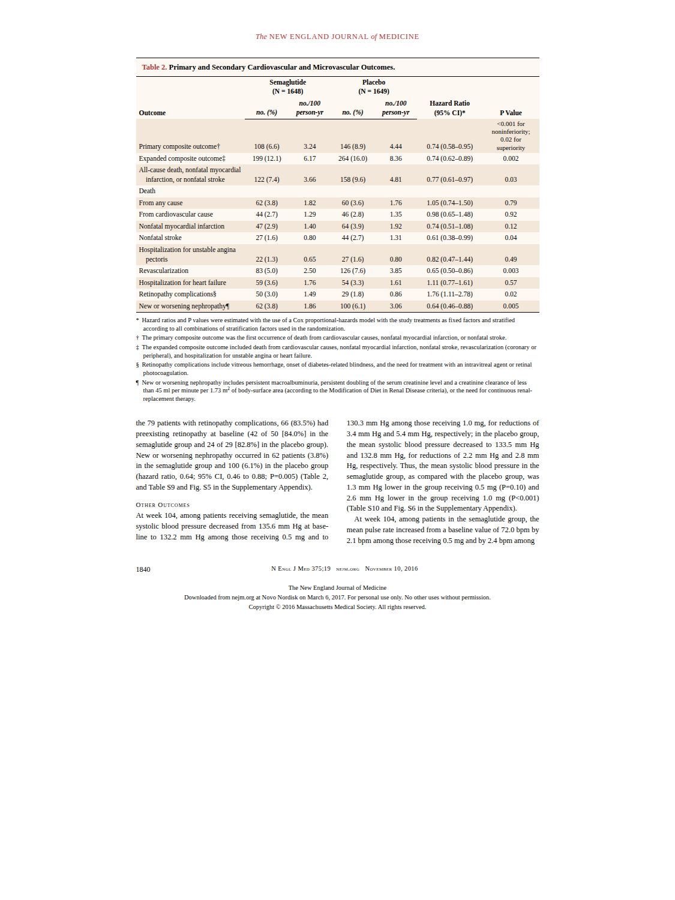The NEW ENGLAND JOURNAL of MEDICINE
Table 2. Primary and Secondary Cardiovascular and Microvascular Outcomes.
| Outcome | Semaglutide (N = 1648) | Placebo (N = 1649) | Hazard Ratio (95% CI)* | P Value |
| --- | --- | --- | --- | --- |
| no. (%) | no./100 person-yr | no. (%) | no./100 person-yr |
| Primary composite outcome† | 108 (6.6) | 3.24 | 146 (8.9) | 4.44 | 0.74 (0.58–0.95) | <0.001 for noninferiority; 0.02 for superiority |
| Expanded composite outcome‡ | 199 (12.1) | 6.17 | 264 (16.0) | 8.36 | 0.74 (0.62–0.89) | 0.002 |
| All-cause death, nonfatal myocardial infarction, or nonfatal stroke | 122 (7.4) | 3.66 | 158 (9.6) | 4.81 | 0.77 (0.61–0.97) | 0.03 |
| Death | | | | | | |
| From any cause | 62 (3.8) | 1.82 | 60 (3.6) | 1.76 | 1.05 (0.74–1.50) | 0.79 |
| From cardiovascular cause | 44 (2.7) | 1.29 | 46 (2.8) | 1.35 | 0.98 (0.65–1.48) | 0.92 |
| Nonfatal myocardial infarction | 47 (2.9) | 1.40 | 64 (3.9) | 1.92 | 0.74 (0.51–1.08) | 0.12 |
| Nonfatal stroke | 27 (1.6) | 0.80 | 44 (2.7) | 1.31 | 0.61 (0.38–0.99) | 0.04 |
| Hospitalization for unstable angina pectoris | 22 (1.3) | 0.65 | 27 (1.6) | 0.80 | 0.82 (0.47–1.44) | 0.49 |
| Revascularization | 83 (5.0) | 2.50 | 126 (7.6) | 3.85 | 0.65 (0.50–0.86) | 0.003 |
| Hospitalization for heart failure | 59 (3.6) | 1.76 | 54 (3.3) | 1.61 | 1.11 (0.77–1.61) | 0.57 |
| Retinopathy complications§ | 50 (3.0) | 1.49 | 29 (1.8) | 0.86 | 1.76 (1.11–2.78) | 0.02 |
| New or worsening nephropathy¶ | 62 (3.8) | 1.86 | 100 (6.1) | 3.06 | 0.64 (0.46–0.88) | 0.005 |
*Hazard ratios and P values were estimated with the use of a Cox proportional-hazards model with the study treatments as fixed factors and stratified according to all combinations of stratification factors used in the randomization.
†The primary composite outcome was the first occurrence of death from cardiovascular causes, nonfatal myocardial infarction, or nonfatal stroke.
‡The expanded composite outcome included death from cardiovascular causes, nonfatal myocardial infarction, nonfatal stroke, revascularization (coronary or peripheral), and hospitalization for unstable angina or heart failure.
§Retinopathy complications include vitreous hemorrhage, onset of diabetes-related blindness, and the need for treatment with an intravitreal agent or retinal photocoagulation.
¶New or worsening nephropathy includes persistent macroalbuminuria, persistent doubling of the serum creatinine level and a creatinine clearance of less than 45 ml per minute per 1.73 m2 of body-surface area (according to the Modification of Diet in Renal Disease criteria), or the need for continuous renal-replacement therapy.
the 79 patients with retinopathy complications, 66 (83.5%) had preexisting retinopathy at baseline (42 of 50 [84.0%] in the semaglutide group and 24 of 29 [82.8%] in the placebo group). New or worsening nephropathy occurred in 62 patients (3.8%) in the semaglutide group and 100 (6.1%) in the placebo group (hazard ratio, 0.64; 95% CI, 0.46 to 0.88; P=0.005) (Table 2, and Table S9 and Fig. S5 in the Supplementary Appendix).
Other Outcomes
At week 104, among patients receiving semaglutide, the mean systolic blood pressure decreased from 135.6 mm Hg at baseline to 132.2 mm Hg among those receiving 0.5 mg and to 130.3 mm Hg among those receiving 1.0 mg, for reductions of 3.4 mm Hg and 5.4 mm Hg, respectively; in the placebo group, the mean systolic blood pressure decreased to 133.5 mm Hg and 132.8 mm Hg, for reductions of 2.2 mm Hg and 2.8 mm Hg, respectively. Thus, the mean systolic blood pressure in the semaglutide group, as compared with the placebo group, was 1.3 mm Hg lower in the group receiving 0.5 mg (P=0.10) and 2.6 mm Hg lower in the group receiving 1.0 mg (P<0.001) (Table S10 and Fig. S6 in the Supplementary Appendix).
At week 104, among patients in the semaglutide group, the mean pulse rate increased from a baseline value of 72.0 bpm by 2.1 bpm among those receiving 0.5 mg and by 2.4 bpm among
1840
N Engl J Med 375;19 nejm.org November 10, 2016
The New England Journal of Medicine
Downloaded from nejm.org at Novo Nordisk on March 6, 2017. For personal use only. No other uses without permission.
Copyright © 2016 Massachusetts Medical Society. All rights reserved.